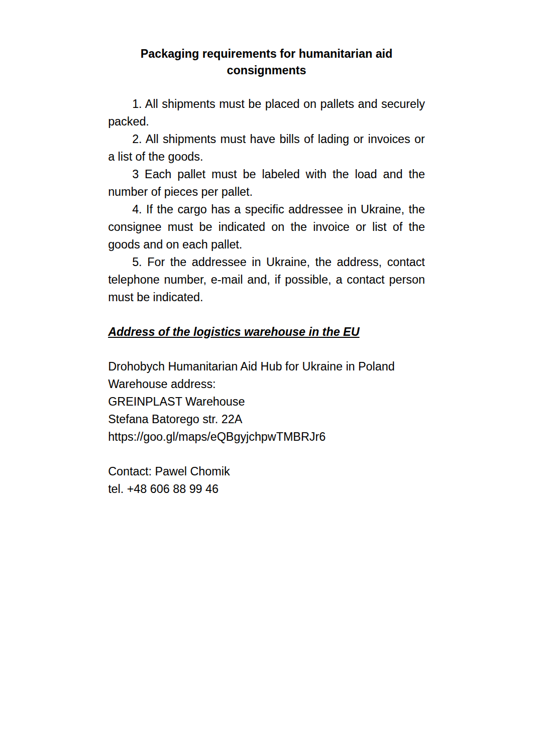Packaging requirements for humanitarian aid consignments
1. All shipments must be placed on pallets and securely packed.
2. All shipments must have bills of lading or invoices or a list of the goods.
3 Each pallet must be labeled with the load and the number of pieces per pallet.
4. If the cargo has a specific addressee in Ukraine, the consignee must be indicated on the invoice or list of the goods and on each pallet.
5. For the addressee in Ukraine, the address, contact telephone number, e-mail and, if possible, a contact person must be indicated.
Address of the logistics warehouse in the EU
Drohobych Humanitarian Aid Hub for Ukraine in Poland
Warehouse address:
GREINPLAST Warehouse
Stefana Batorego str. 22A
https://goo.gl/maps/eQBgyjchpwTMBRJr6
Contact: Pawel Chomik
tel. +48 606 88 99 46